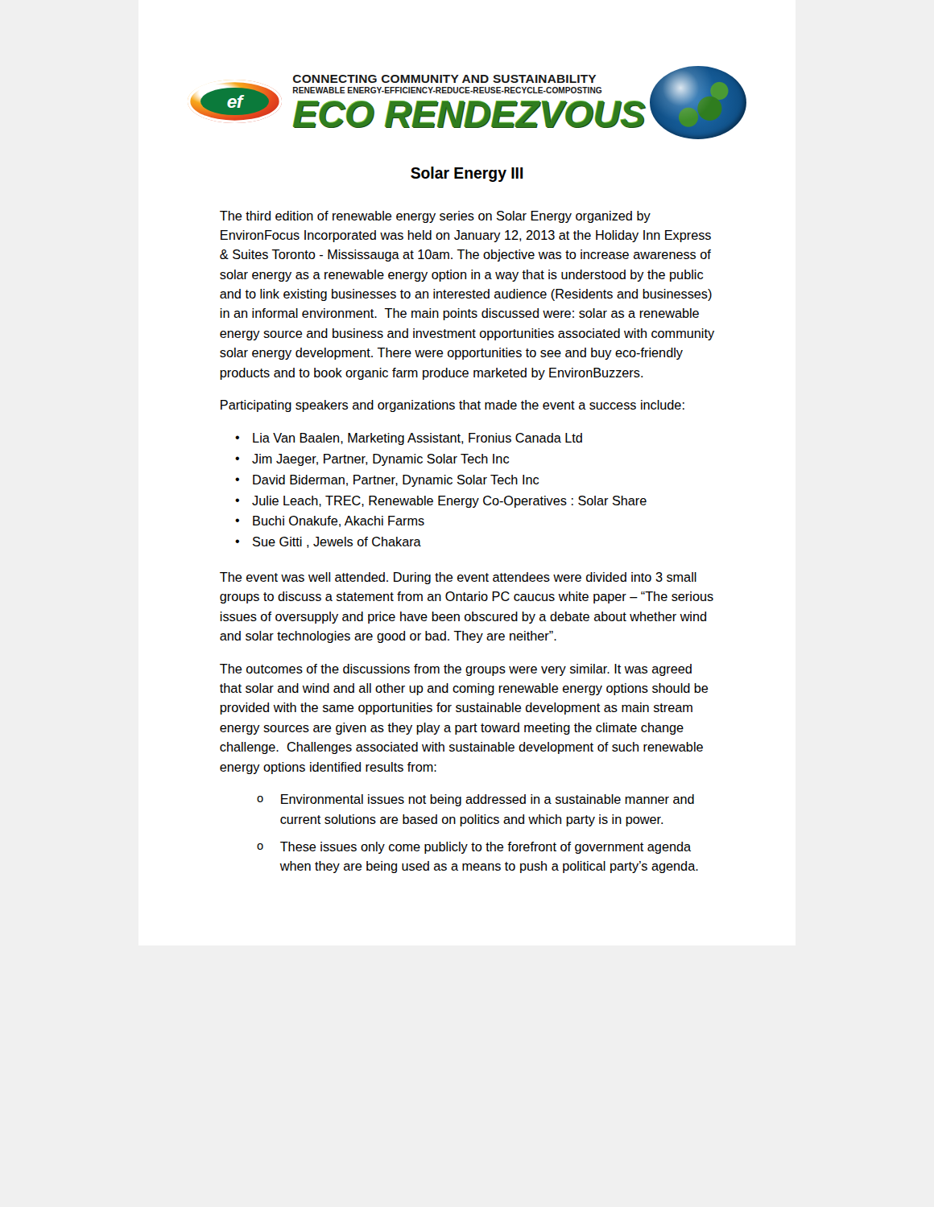ef
CONNECTING COMMUNITY AND SUSTAINABILITY
RENEWABLE ENERGY-EFFICIENCY-REDUCE-REUSE-RECYCLE-COMPOSTING
ECO RENDEZVOUS
Solar Energy III
The third edition of renewable energy series on Solar Energy organized by EnvironFocus Incorporated was held on January 12, 2013 at the Holiday Inn Express & Suites Toronto - Mississauga at 10am. The objective was to increase awareness of solar energy as a renewable energy option in a way that is understood by the public and to link existing businesses to an interested audience (Residents and businesses) in an informal environment. The main points discussed were: solar as a renewable energy source and business and investment opportunities associated with community solar energy development. There were opportunities to see and buy eco-friendly products and to book organic farm produce marketed by EnvironBuzzers.
Participating speakers and organizations that made the event a success include:
Lia Van Baalen, Marketing Assistant, Fronius Canada Ltd
Jim Jaeger, Partner, Dynamic Solar Tech Inc
David Biderman, Partner, Dynamic Solar Tech Inc
Julie Leach, TREC, Renewable Energy Co-Operatives : Solar Share
Buchi Onakufe, Akachi Farms
Sue Gitti , Jewels of Chakara
The event was well attended. During the event attendees were divided into 3 small groups to discuss a statement from an Ontario PC caucus white paper – “The serious issues of oversupply and price have been obscured by a debate about whether wind and solar technologies are good or bad. They are neither”.
The outcomes of the discussions from the groups were very similar. It was agreed that solar and wind and all other up and coming renewable energy options should be provided with the same opportunities for sustainable development as main stream energy sources are given as they play a part toward meeting the climate change challenge. Challenges associated with sustainable development of such renewable energy options identified results from:
Environmental issues not being addressed in a sustainable manner and current solutions are based on politics and which party is in power.
These issues only come publicly to the forefront of government agenda when they are being used as a means to push a political party’s agenda.